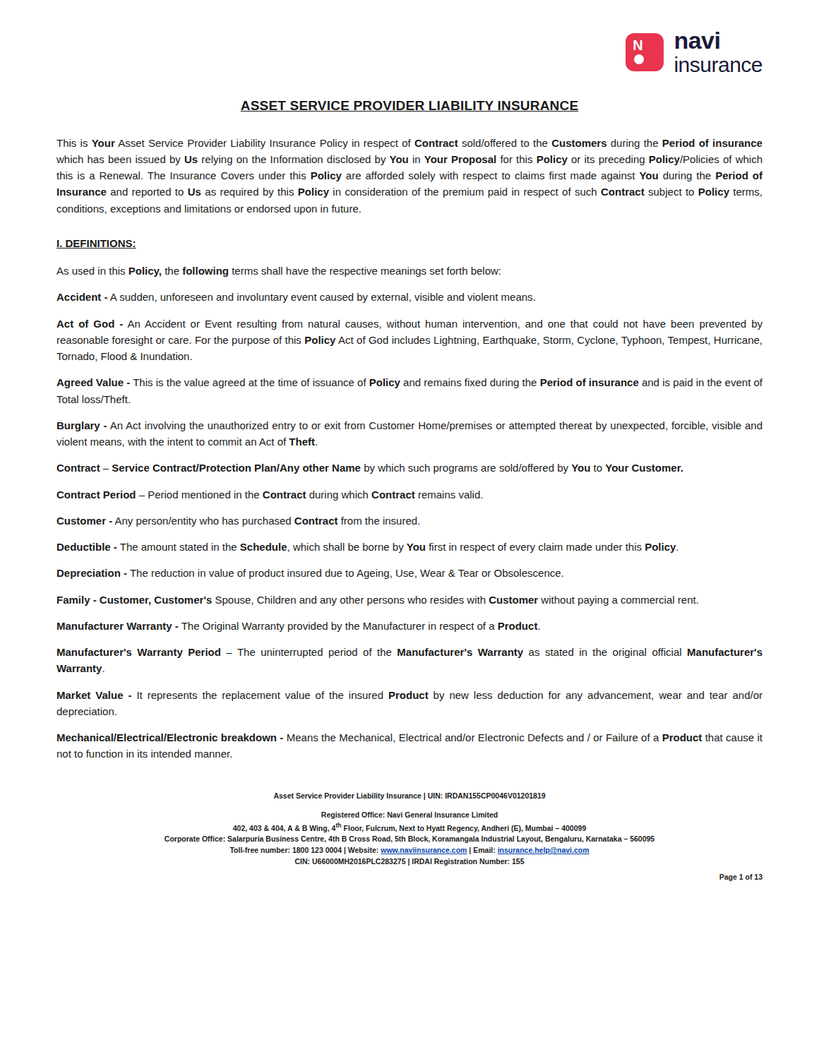navi
insurance
ASSET SERVICE PROVIDER LIABILITY INSURANCE
This is Your Asset Service Provider Liability Insurance Policy in respect of Contract sold/offered to the Customers during the Period of insurance which has been issued by Us relying on the Information disclosed by You in Your Proposal for this Policy or its preceding Policy/Policies of which this is a Renewal. The Insurance Covers under this Policy are afforded solely with respect to claims first made against You during the Period of Insurance and reported to Us as required by this Policy in consideration of the premium paid in respect of such Contract subject to Policy terms, conditions, exceptions and limitations or endorsed upon in future.
I. DEFINITIONS:
As used in this Policy, the following terms shall have the respective meanings set forth below:
Accident - A sudden, unforeseen and involuntary event caused by external, visible and violent means.
Act of God - An Accident or Event resulting from natural causes, without human intervention, and one that could not have been prevented by reasonable foresight or care. For the purpose of this Policy Act of God includes Lightning, Earthquake, Storm, Cyclone, Typhoon, Tempest, Hurricane, Tornado, Flood & Inundation.
Agreed Value - This is the value agreed at the time of issuance of Policy and remains fixed during the Period of insurance and is paid in the event of Total loss/Theft.
Burglary - An Act involving the unauthorized entry to or exit from Customer Home/premises or attempted thereat by unexpected, forcible, visible and violent means, with the intent to commit an Act of Theft.
Contract – Service Contract/Protection Plan/Any other Name by which such programs are sold/offered by You to Your Customer.
Contract Period – Period mentioned in the Contract during which Contract remains valid.
Customer - Any person/entity who has purchased Contract from the insured.
Deductible - The amount stated in the Schedule, which shall be borne by You first in respect of every claim made under this Policy.
Depreciation - The reduction in value of product insured due to Ageing, Use, Wear & Tear or Obsolescence.
Family - Customer, Customer's Spouse, Children and any other persons who resides with Customer without paying a commercial rent.
Manufacturer Warranty - The Original Warranty provided by the Manufacturer in respect of a Product.
Manufacturer's Warranty Period – The uninterrupted period of the Manufacturer's Warranty as stated in the original official Manufacturer's Warranty.
Market Value - It represents the replacement value of the insured Product by new less deduction for any advancement, wear and tear and/or depreciation.
Mechanical/Electrical/Electronic breakdown - Means the Mechanical, Electrical and/or Electronic Defects and / or Failure of a Product that cause it not to function in its intended manner.
Asset Service Provider Liability Insurance | UIN: IRDAN155CP0046V01201819
Registered Office: Navi General Insurance Limited
402, 403 & 404, A & B Wing, 4th Floor, Fulcrum, Next to Hyatt Regency, Andheri (E), Mumbai – 400099
Corporate Office: Salarpuria Business Centre, 4th B Cross Road, 5th Block, Koramangala Industrial Layout, Bengaluru, Karnataka – 560095
Toll-free number: 1800 123 0004 | Website: www.naviinsurance.com | Email: insurance.help@navi.com
CIN: U66000MH2016PLC283275 | IRDAI Registration Number: 155
Page 1 of 13